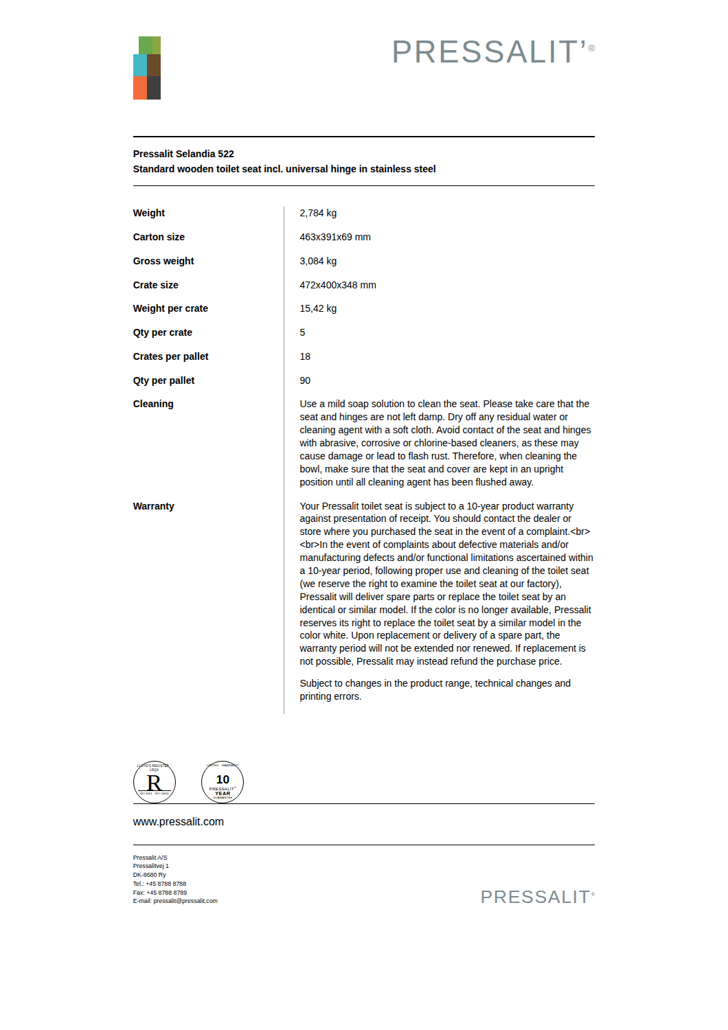PRESSALIT’®
Pressalit Selandia 522
Standard wooden toilet seat incl. universal hinge in stainless steel
| Weight | 2,784 kg |
| Carton size | 463x391x69 mm |
| Gross weight | 3,084 kg |
| Crate size | 472x400x348 mm |
| Weight per crate | 15,42 kg |
| Qty per crate | 5 |
| Crates per pallet | 18 |
| Qty per pallet | 90 |
| Cleaning | Use a mild soap solution to clean the seat. Please take care that the seat and hinges are not left damp. Dry off any residual water or cleaning agent with a soft cloth. Avoid contact of the seat and hinges with abrasive, corrosive or chlorine-based cleaners, as these may cause damage or lead to flash rust. Therefore, when cleaning the bowl, make sure that the seat and cover are kept in an upright position until all cleaning agent has been flushed away. |
| Warranty | Your Pressalit toilet seat is subject to a 10-year product warranty against presentation of receipt. You should contact the dealer or store where you purchased the seat in the event of a complaint.<br><br>In the event of complaints about defective materials and/or manufacturing defects and/or functional limitations ascertained within a 10-year period, following proper use and cleaning of the toilet seat (we reserve the right to examine the toilet seat at our factory), Pressalit will deliver spare parts or replace the toilet seat by an identical or similar model. If the color is no longer available, Pressalit reserves its right to replace the toilet seat by a similar model in the color white. Upon replacement or delivery of a spare part, the warranty period will not be extended nor renewed. If replacement is not possible, Pressalit may instead refund the purchase price. Subject to changes in the product range, technical changes and printing errors. |
LLOYD'S REGISTER · LRQA
R
ISO 9001 · ISO 14001
LIMITED WARRANTY
10
PRESSALIT®
YEAR
GUARANTEE
www.pressalit.com
Pressalit A/S
Pressalitvej 1
DK-8680 Ry
Tel.: +45 8788 8788
Fax: +45 8788 8789
E-mail: pressalit@pressalit.com
PRESSALIT®